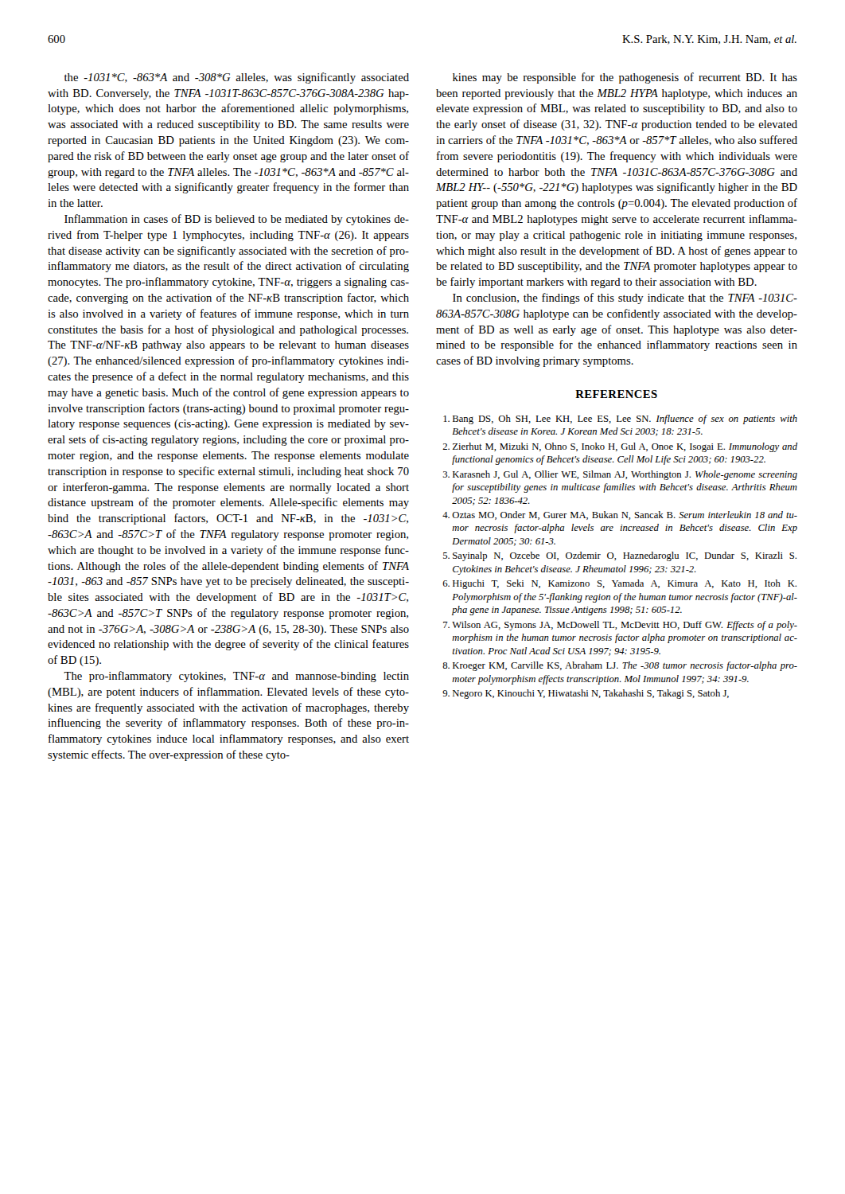600 K.S. Park, N.Y. Kim, J.H. Nam, et al.
the -1031*C, -863*A and -308*G alleles, was significantly associated with BD. Conversely, the TNFA -1031T-863C-857C-376G-308A-238G haplotype, which does not harbor the aforementioned allelic polymorphisms, was associated with a reduced susceptibility to BD. The same results were reported in Caucasian BD patients in the United Kingdom (23). We compared the risk of BD between the early onset age group and the later onset of group, with regard to the TNFA alleles. The -1031*C, -863*A and -857*C alleles were detected with a significantly greater frequency in the former than in the latter.
Inflammation in cases of BD is believed to be mediated by cytokines derived from T-helper type 1 lymphocytes, including TNF-α (26). It appears that disease activity can be significantly associated with the secretion of pro-inflammatory me diators, as the result of the direct activation of circulating monocytes. The pro-inflammatory cytokine, TNF-α, triggers a signaling cascade, converging on the activation of the NF-κ B transcription factor, which is also involved in a variety of features of immune response, which in turn constitutes the basis for a host of physiological and pathological processes. The TNF-α/NF-κ B pathway also appears to be relevant to human diseases (27). The enhanced/silenced expression of pro-inflammatory cytokines indicates the presence of a defect in the normal regulatory mechanisms, and this may have a genetic basis. Much of the control of gene expression appears to involve transcription factors (trans-acting) bound to proximal promoter regulatory response sequences (cis-acting). Gene expression is mediated by several sets of cis-acting regulatory regions, including the core or proximal promoter region, and the response elements. The response elements modulate transcription in response to specific external stimuli, including heat shock 70 or interferon-gamma. The response elements are normally located a short distance upstream of the promoter elements. Allele-specific elements may bind the transcriptional factors, OCT-1 and NF-κ B, in the -1031>C, -863C>A and -857C>T of the TNFA regulatory response promoter region, which are thought to be involved in a variety of the immune response functions. Although the roles of the allele-dependent binding elements of TNFA -1031, -863 and -857 SNPs have yet to be precisely delineated, the susceptible sites associated with the development of BD are in the -1031T>C, -863C>A and -857C>T SNPs of the regulatory response promoter region, and not in -376G>A, -308G>A or -238G>A (6, 15, 28-30). These SNPs also evidenced no relationship with the degree of severity of the clinical features of BD (15).
The pro-inflammatory cytokines, TNF-α and mannose-binding lectin (MBL), are potent inducers of inflammation. Elevated levels of these cytokines are frequently associated with the activation of macrophages, thereby influencing the severity of inflammatory responses. Both of these pro-inflammatory cytokines induce local inflammatory responses, and also exert systemic effects. The over-expression of these cyto-
kines may be responsible for the pathogenesis of recurrent BD. It has been reported previously that the MBL2 HYPA haplotype, which induces an elevate expression of MBL, was related to susceptibility to BD, and also to the early onset of disease (31, 32). TNF-α production tended to be elevated in carriers of the TNFA -1031*C, -863*A or -857*T alleles, who also suffered from severe periodontitis (19). The frequency with which individuals were determined to harbor both the TNFA -1031C-863A-857C-376G-308G and MBL2 HY-- (-550*G, -221*G) haplotypes was significantly higher in the BD patient group than among the controls (p=0.004). The elevated production of TNF-α and MBL2 haplotypes might serve to accelerate recurrent inflammation, or may play a critical pathogenic role in initiating immune responses, which might also result in the development of BD. A host of genes appear to be related to BD susceptibility, and the TNFA promoter haplotypes appear to be fairly important markers with regard to their association with BD.
In conclusion, the findings of this study indicate that the TNFA -1031C-863A-857C-308G haplotype can be confidently associated with the development of BD as well as early age of onset. This haplotype was also determined to be responsible for the enhanced inflammatory reactions seen in cases of BD involving primary symptoms.
REFERENCES
Bang DS, Oh SH, Lee KH, Lee ES, Lee SN. Influence of sex on patients with Behcet's disease in Korea. J Korean Med Sci 2003; 18: 231-5.
Zierhut M, Mizuki N, Ohno S, Inoko H, Gul A, Onoe K, Isogai E. Immunology and functional genomics of Behcet's disease. Cell Mol Life Sci 2003; 60: 1903-22.
Karasneh J, Gul A, Ollier WE, Silman AJ, Worthington J. Whole-genome screening for susceptibility genes in multicase families with Behcet's disease. Arthritis Rheum 2005; 52: 1836-42.
Oztas MO, Onder M, Gurer MA, Bukan N, Sancak B. Serum interleukin 18 and tumor necrosis factor-alpha levels are increased in Behcet's disease. Clin Exp Dermatol 2005; 30: 61-3.
Sayinalp N, Ozcebe OI, Ozdemir O, Haznedaroglu IC, Dundar S, Kirazli S. Cytokines in Behcet's disease. J Rheumatol 1996; 23: 321-2.
Higuchi T, Seki N, Kamizono S, Yamada A, Kimura A, Kato H, Itoh K. Polymorphism of the 5′-flanking region of the human tumor necrosis factor (TNF)-alpha gene in Japanese. Tissue Antigens 1998; 51: 605-12.
Wilson AG, Symons JA, McDowell TL, McDevitt HO, Duff GW. Effects of a polymorphism in the human tumor necrosis factor alpha promoter on transcriptional activation. Proc Natl Acad Sci USA 1997; 94: 3195-9.
Kroeger KM, Carville KS, Abraham LJ. The -308 tumor necrosis factor-alpha promoter polymorphism effects transcription. Mol Immunol 1997; 34: 391-9.
Negoro K, Kinouchi Y, Hiwatashi N, Takahashi S, Takagi S, Satoh J,